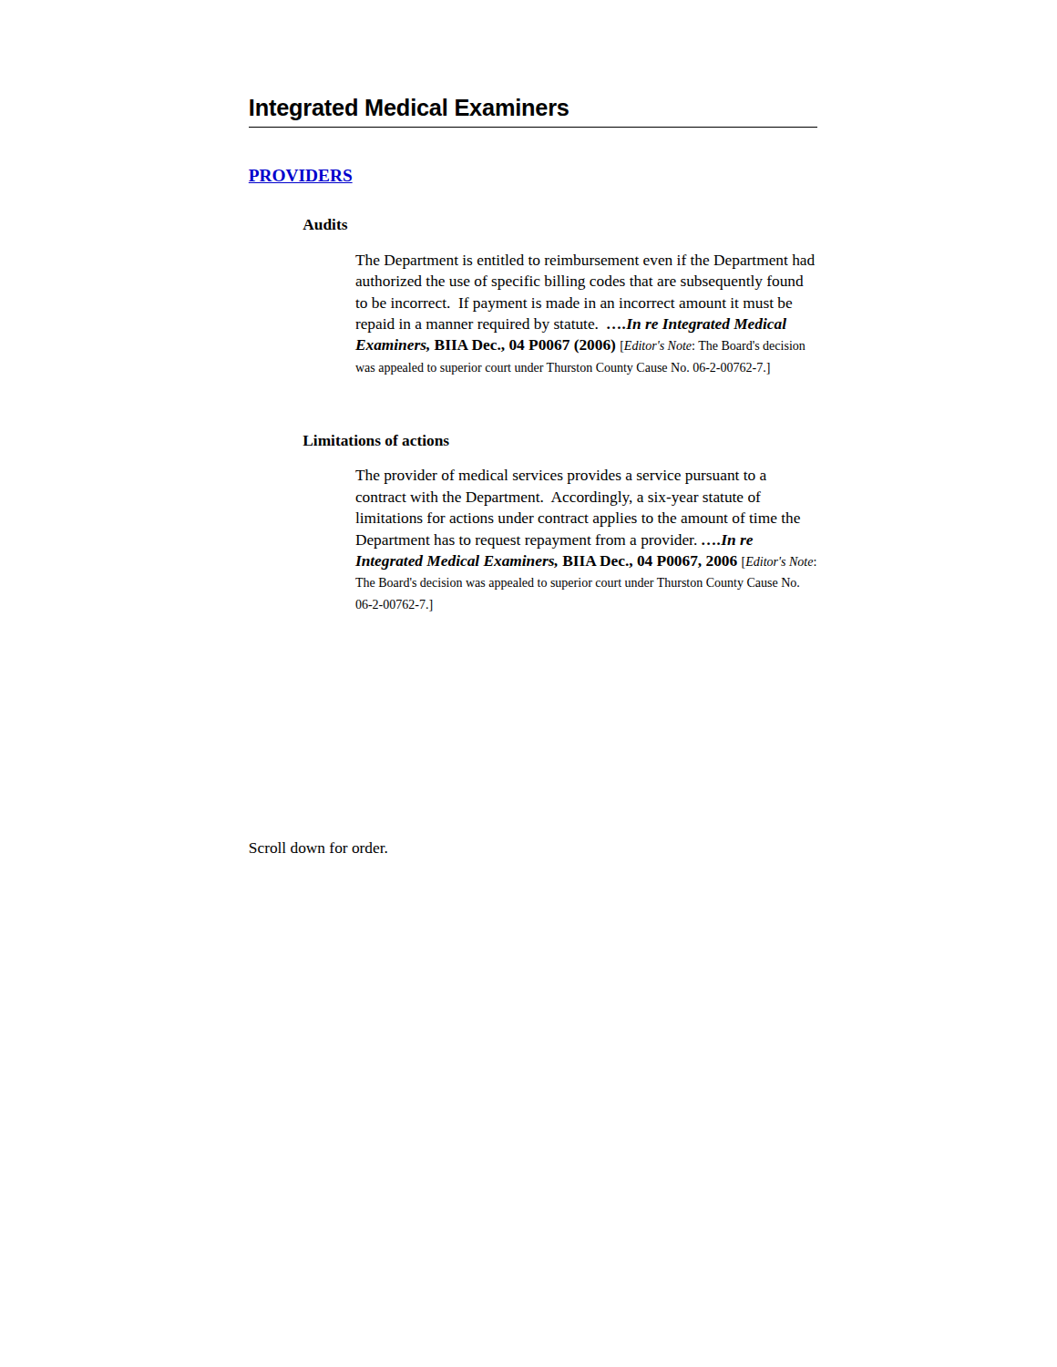Integrated Medical Examiners
PROVIDERS
Audits
The Department is entitled to reimbursement even if the Department had authorized the use of specific billing codes that are subsequently found to be incorrect. If payment is made in an incorrect amount it must be repaid in a manner required by statute. ….In re Integrated Medical Examiners, BIIA Dec., 04 P0067 (2006) [Editor's Note: The Board's decision was appealed to superior court under Thurston County Cause No. 06-2-00762-7.]
Limitations of actions
The provider of medical services provides a service pursuant to a contract with the Department. Accordingly, a six-year statute of limitations for actions under contract applies to the amount of time the Department has to request repayment from a provider. ….In re Integrated Medical Examiners, BIIA Dec., 04 P0067, 2006 [Editor's Note: The Board's decision was appealed to superior court under Thurston County Cause No. 06-2-00762-7.]
Scroll down for order.